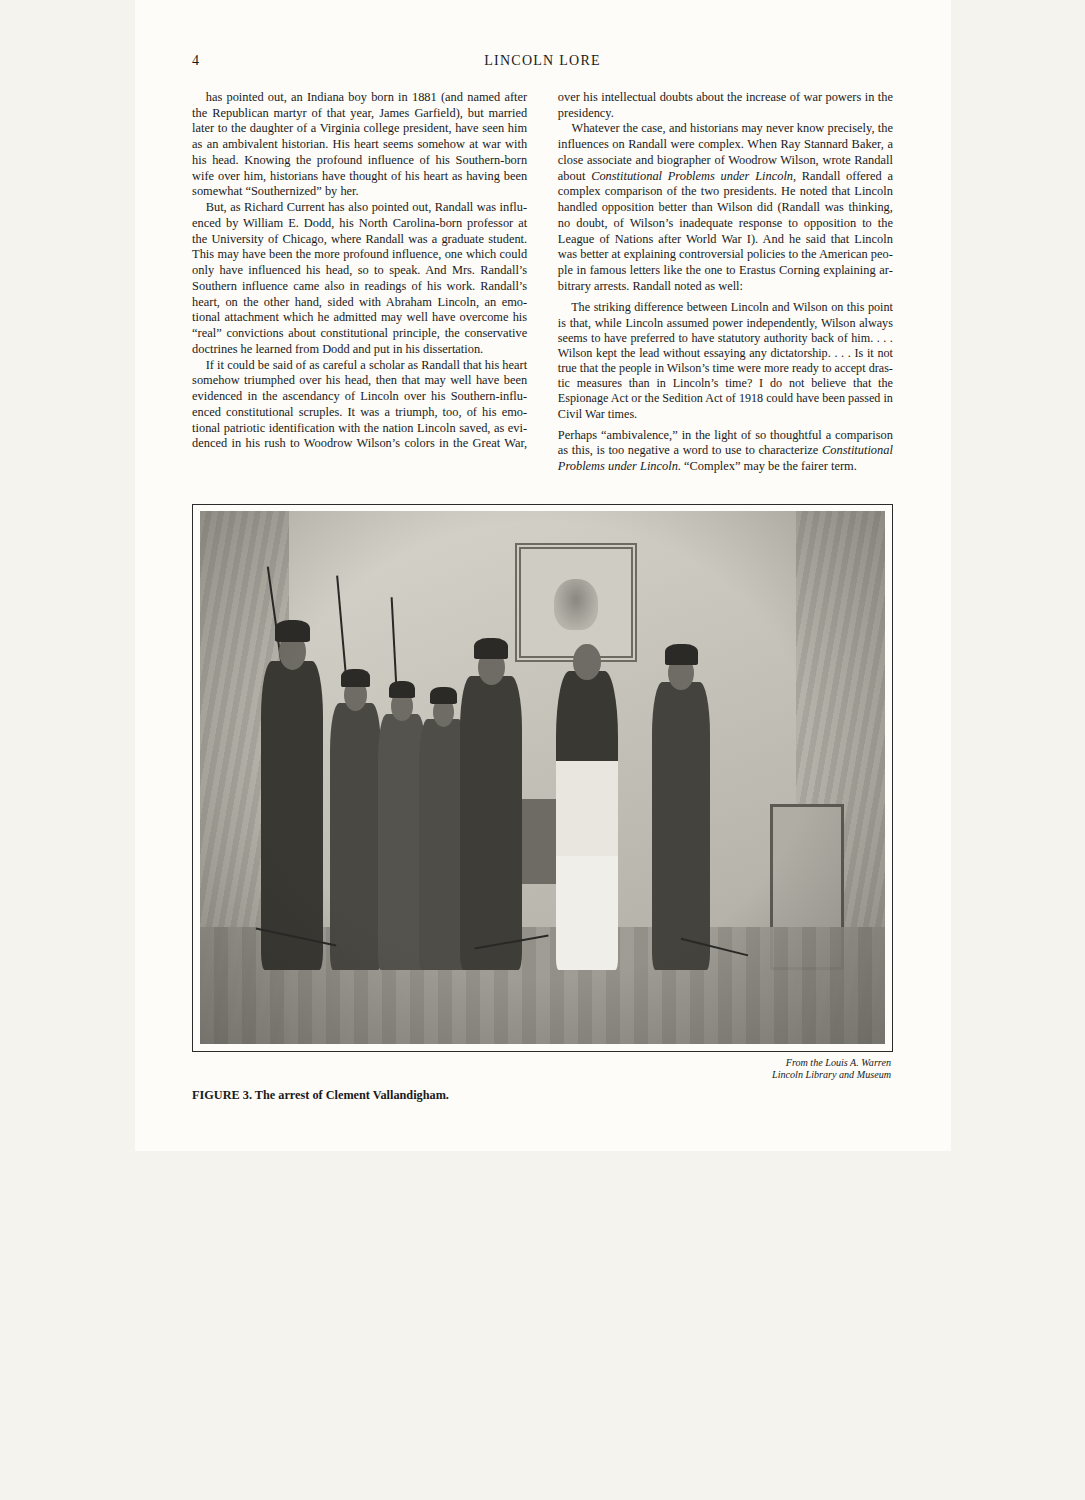4
LINCOLN LORE
has pointed out, an Indiana boy born in 1881 (and named after the Republican martyr of that year, James Garfield), but married later to the daughter of a Virginia college president, have seen him as an ambivalent historian. His heart seems somehow at war with his head. Knowing the profound influence of his Southern-born wife over him, historians have thought of his heart as having been somewhat “Southernized” by her.
But, as Richard Current has also pointed out, Randall was influenced by William E. Dodd, his North Carolina-born professor at the University of Chicago, where Randall was a graduate student. This may have been the more profound influence, one which could only have influenced his head, so to speak. And Mrs. Randall’s Southern influence came also in readings of his work. Randall’s heart, on the other hand, sided with Abraham Lincoln, an emotional attachment which he admitted may well have overcome his “real” convictions about constitutional principle, the conservative doctrines he learned from Dodd and put in his dissertation.
If it could be said of as careful a scholar as Randall that his heart somehow triumphed over his head, then that may well have been evidenced in the ascendancy of Lincoln over his Southern-influenced constitutional scruples. It was a triumph, too, of his emotional patriotic identification with the nation Lincoln saved, as evidenced in his rush to Woodrow Wilson’s colors in the Great War, over his intellectual doubts about the increase of war powers in the presidency.
Whatever the case, and historians may never know precisely, the influences on Randall were complex. When Ray Stannard Baker, a close associate and biographer of Woodrow Wilson, wrote Randall about Constitutional Problems under Lincoln, Randall offered a complex comparison of the two presidents. He noted that Lincoln handled opposition better than Wilson did (Randall was thinking, no doubt, of Wilson’s inadequate response to opposition to the League of Nations after World War I). And he said that Lincoln was better at explaining controversial policies to the American people in famous letters like the one to Erastus Corning explaining arbitrary arrests. Randall noted as well:
The striking difference between Lincoln and Wilson on this point is that, while Lincoln assumed power independently, Wilson always seems to have preferred to have statutory authority back of him. . . . Wilson kept the lead without essaying any dictatorship. . . . Is it not true that the people in Wilson’s time were more ready to accept drastic measures than in Lincoln’s time? I do not believe that the Espionage Act or the Sedition Act of 1918 could have been passed in Civil War times.
Perhaps “ambivalence,” in the light of so thoughtful a comparison as this, is too negative a word to use to characterize Constitutional Problems under Lincoln. “Complex” may be the fairer term.
From the Louis A. Warren
Lincoln Library and Museum
FIGURE 3. The arrest of Clement Vallandigham.